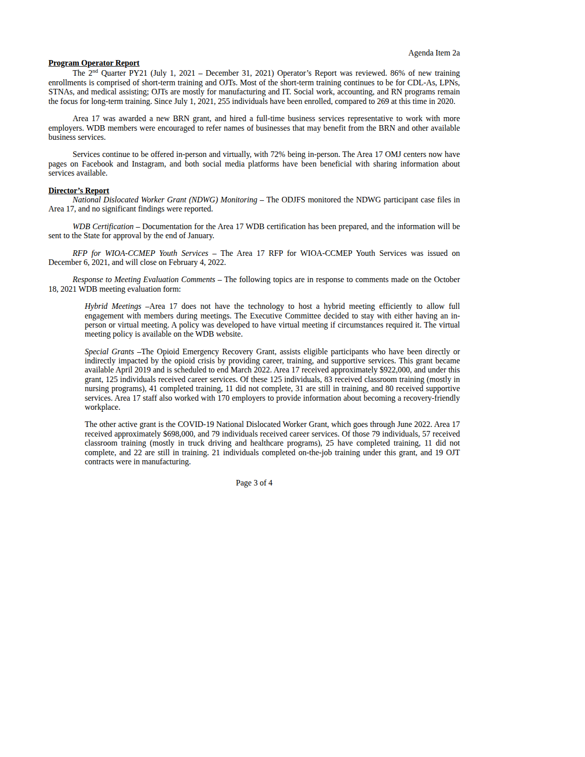Agenda Item 2a
Program Operator Report
The 2nd Quarter PY21 (July 1, 2021 – December 31, 2021) Operator’s Report was reviewed. 86% of new training enrollments is comprised of short-term training and OJTs. Most of the short-term training continues to be for CDL-As, LPNs, STNAs, and medical assisting; OJTs are mostly for manufacturing and IT. Social work, accounting, and RN programs remain the focus for long-term training. Since July 1, 2021, 255 individuals have been enrolled, compared to 269 at this time in 2020.
Area 17 was awarded a new BRN grant, and hired a full-time business services representative to work with more employers. WDB members were encouraged to refer names of businesses that may benefit from the BRN and other available business services.
Services continue to be offered in-person and virtually, with 72% being in-person. The Area 17 OMJ centers now have pages on Facebook and Instagram, and both social media platforms have been beneficial with sharing information about services available.
Director’s Report
National Dislocated Worker Grant (NDWG) Monitoring – The ODJFS monitored the NDWG participant case files in Area 17, and no significant findings were reported.
WDB Certification – Documentation for the Area 17 WDB certification has been prepared, and the information will be sent to the State for approval by the end of January.
RFP for WIOA-CCMEP Youth Services – The Area 17 RFP for WIOA-CCMEP Youth Services was issued on December 6, 2021, and will close on February 4, 2022.
Response to Meeting Evaluation Comments – The following topics are in response to comments made on the October 18, 2021 WDB meeting evaluation form:
Hybrid Meetings –Area 17 does not have the technology to host a hybrid meeting efficiently to allow full engagement with members during meetings. The Executive Committee decided to stay with either having an in-person or virtual meeting. A policy was developed to have virtual meeting if circumstances required it. The virtual meeting policy is available on the WDB website.
Special Grants –The Opioid Emergency Recovery Grant, assists eligible participants who have been directly or indirectly impacted by the opioid crisis by providing career, training, and supportive services. This grant became available April 2019 and is scheduled to end March 2022. Area 17 received approximately $922,000, and under this grant, 125 individuals received career services. Of these 125 individuals, 83 received classroom training (mostly in nursing programs), 41 completed training, 11 did not complete, 31 are still in training, and 80 received supportive services. Area 17 staff also worked with 170 employers to provide information about becoming a recovery-friendly workplace.
The other active grant is the COVID-19 National Dislocated Worker Grant, which goes through June 2022. Area 17 received approximately $698,000, and 79 individuals received career services. Of those 79 individuals, 57 received classroom training (mostly in truck driving and healthcare programs), 25 have completed training, 11 did not complete, and 22 are still in training. 21 individuals completed on-the-job training under this grant, and 19 OJT contracts were in manufacturing.
Page 3 of 4